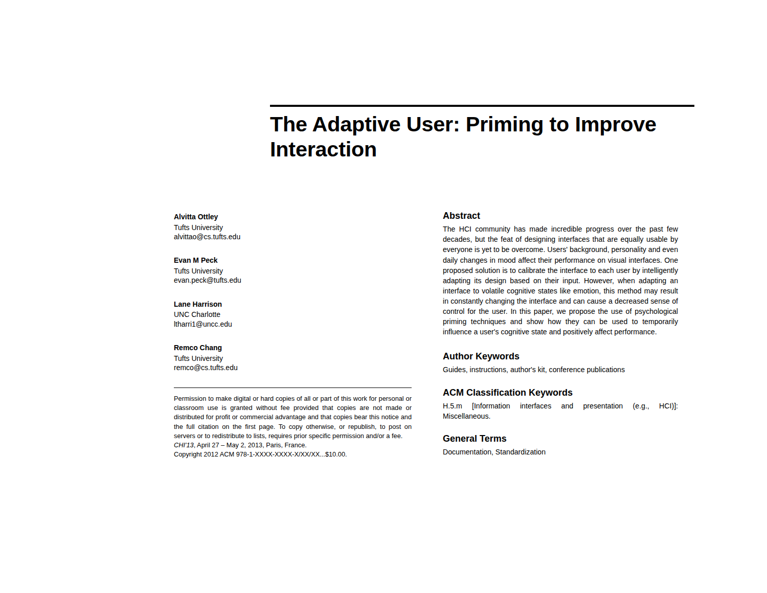The Adaptive User: Priming to Improve Interaction
Alvitta Ottley
Tufts University
alvittao@cs.tufts.edu
Evan M Peck
Tufts University
evan.peck@tufts.edu
Lane Harrison
UNC Charlotte
ltharri1@uncc.edu
Remco Chang
Tufts University
remco@cs.tufts.edu
Permission to make digital or hard copies of all or part of this work for personal or classroom use is granted without fee provided that copies are not made or distributed for profit or commercial advantage and that copies bear this notice and the full citation on the first page. To copy otherwise, or republish, to post on servers or to redistribute to lists, requires prior specific permission and/or a fee.
CHI'13, April 27 – May 2, 2013, Paris, France.
Copyright 2012 ACM 978-1-XXXX-XXXX-X/XX/XX...$10.00.
Abstract
The HCI community has made incredible progress over the past few decades, but the feat of designing interfaces that are equally usable by everyone is yet to be overcome. Users' background, personality and even daily changes in mood affect their performance on visual interfaces. One proposed solution is to calibrate the interface to each user by intelligently adapting its design based on their input. However, when adapting an interface to volatile cognitive states like emotion, this method may result in constantly changing the interface and can cause a decreased sense of control for the user. In this paper, we propose the use of psychological priming techniques and show how they can be used to temporarily influence a user's cognitive state and positively affect performance.
Author Keywords
Guides, instructions, author's kit, conference publications
ACM Classification Keywords
H.5.m [Information interfaces and presentation (e.g., HCI)]: Miscellaneous.
General Terms
Documentation, Standardization